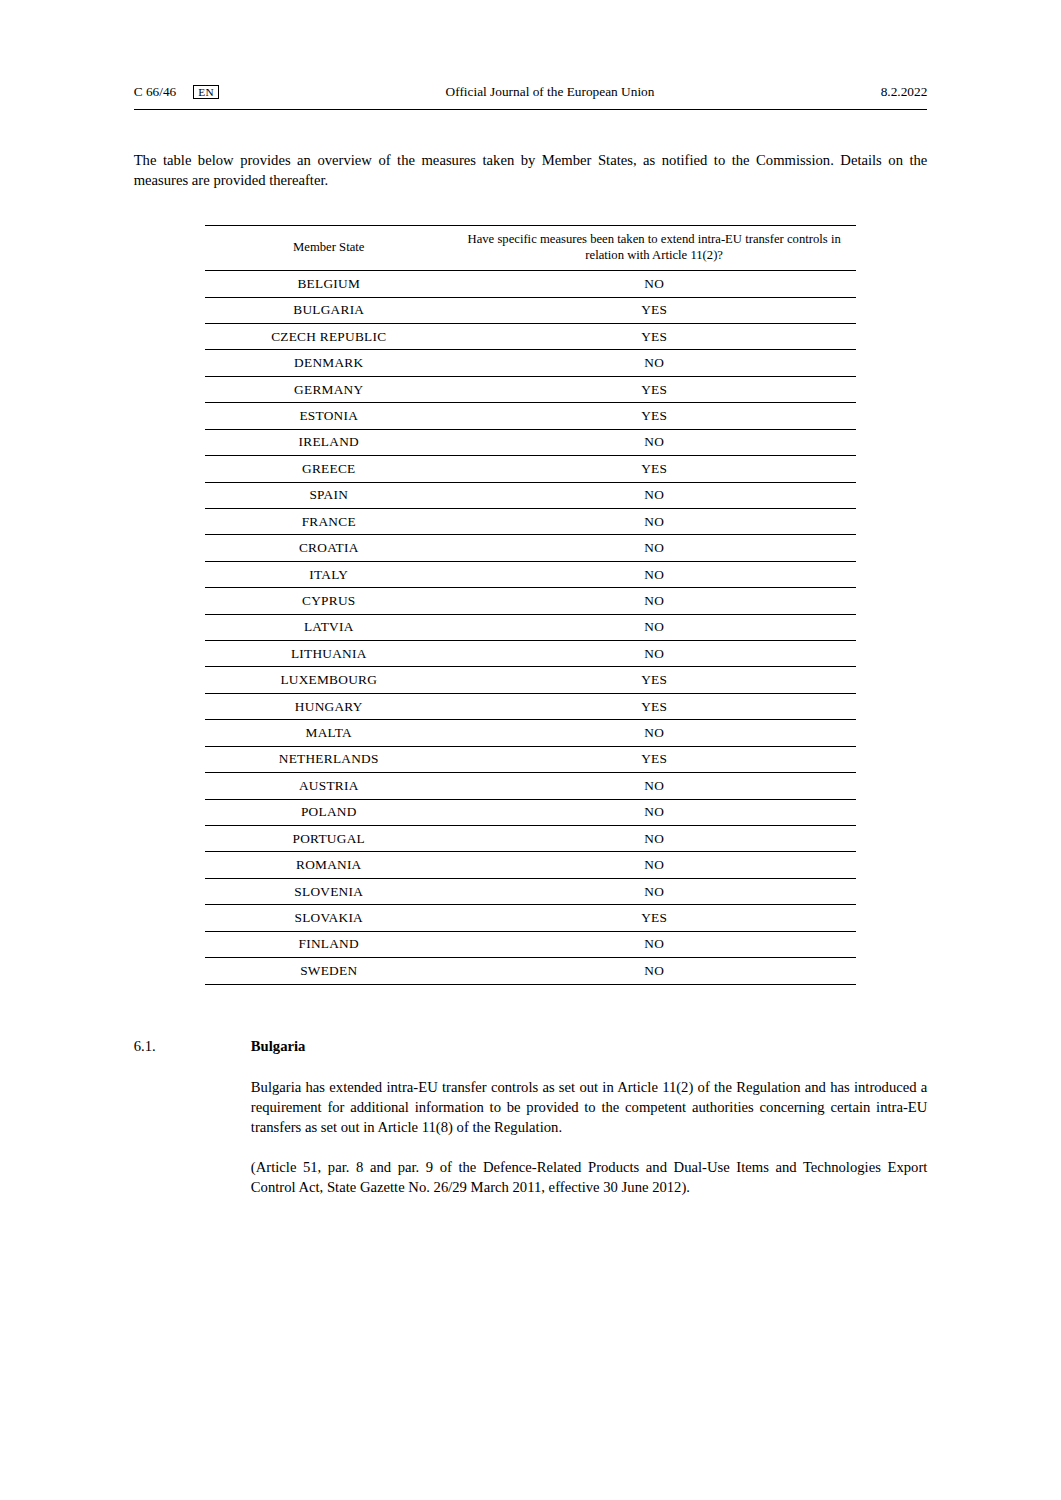C 66/46 EN
Official Journal of the European Union
8.2.2022
The table below provides an overview of the measures taken by Member States, as notified to the Commission. Details on the measures are provided thereafter.
| Member State | Have specific measures been taken to extend intra-EU transfer controls in relation with Article 11(2)? |
| --- | --- |
| BELGIUM | NO |
| BULGARIA | YES |
| CZECH REPUBLIC | YES |
| DENMARK | NO |
| GERMANY | YES |
| ESTONIA | YES |
| IRELAND | NO |
| GREECE | YES |
| SPAIN | NO |
| FRANCE | NO |
| CROATIA | NO |
| ITALY | NO |
| CYPRUS | NO |
| LATVIA | NO |
| LITHUANIA | NO |
| LUXEMBOURG | YES |
| HUNGARY | YES |
| MALTA | NO |
| NETHERLANDS | YES |
| AUSTRIA | NO |
| POLAND | NO |
| PORTUGAL | NO |
| ROMANIA | NO |
| SLOVENIA | NO |
| SLOVAKIA | YES |
| FINLAND | NO |
| SWEDEN | NO |
6.1.
Bulgaria
Bulgaria has extended intra-EU transfer controls as set out in Article 11(2) of the Regulation and has introduced a requirement for additional information to be provided to the competent authorities concerning certain intra-EU transfers as set out in Article 11(8) of the Regulation.
(Article 51, par. 8 and par. 9 of the Defence-Related Products and Dual-Use Items and Technologies Export Control Act, State Gazette No. 26/29 March 2011, effective 30 June 2012).